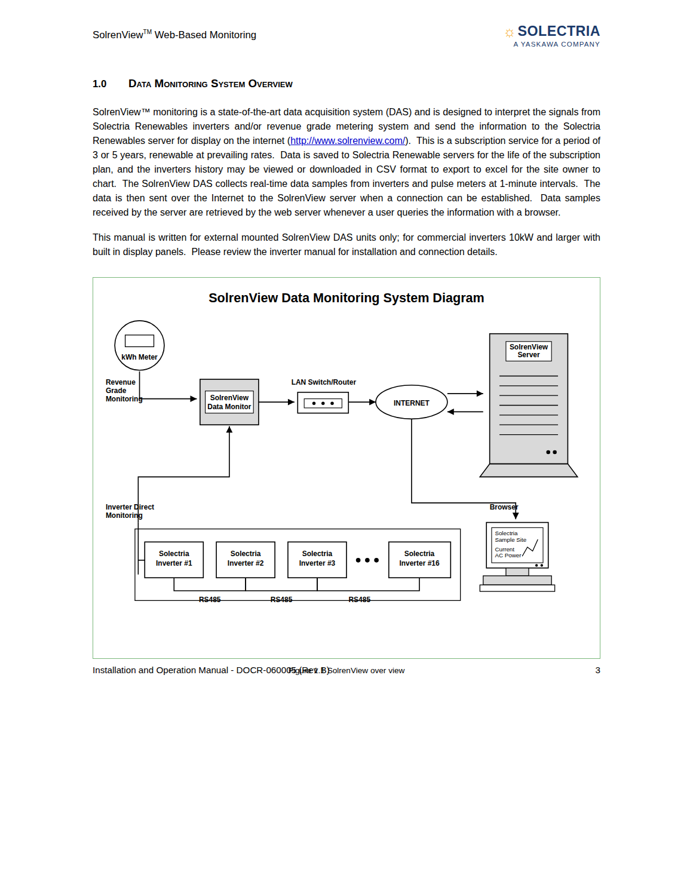SolrenViewTM Web-Based Monitoring
☼ SOLECTRIA
A YASKAWA COMPANY
1.0 Data Monitoring System Overview
SolrenView™ monitoring is a state-of-the-art data acquisition system (DAS) and is designed to interpret the signals from Solectria Renewables inverters and/or revenue grade metering system and send the information to the Solectria Renewables server for display on the internet (http://www.solrenview.com/). This is a subscription service for a period of 3 or 5 years, renewable at prevailing rates. Data is saved to Solectria Renewable servers for the life of the subscription plan, and the inverters history may be viewed or downloaded in CSV format to export to excel for the site owner to chart. The SolrenView DAS collects real-time data samples from inverters and pulse meters at 1-minute intervals. The data is then sent over the Internet to the SolrenView server when a connection can be established. Data samples received by the server are retrieved by the web server whenever a user queries the information with a browser.
This manual is written for external mounted SolrenView DAS units only; for commercial inverters 10kW and larger with built in display panels. Please review the inverter manual for installation and connection details.
SolrenView Data Monitoring System Diagram
kWh Meter Revenue Grade Monitoring SolrenView Data Monitor LAN Switch/Router INTERNET SolrenView Server Inverter Direct Monitoring Solectria Inverter #1 Solectria Inverter #2 Solectria Inverter #3 Solectria Inverter #16 RS485 RS485 RS485 Browser Solectria Sample Site Current AC Power
Figure 1.1 SolrenView over view
Installation and Operation Manual - DOCR-060005 (Rev B) 3